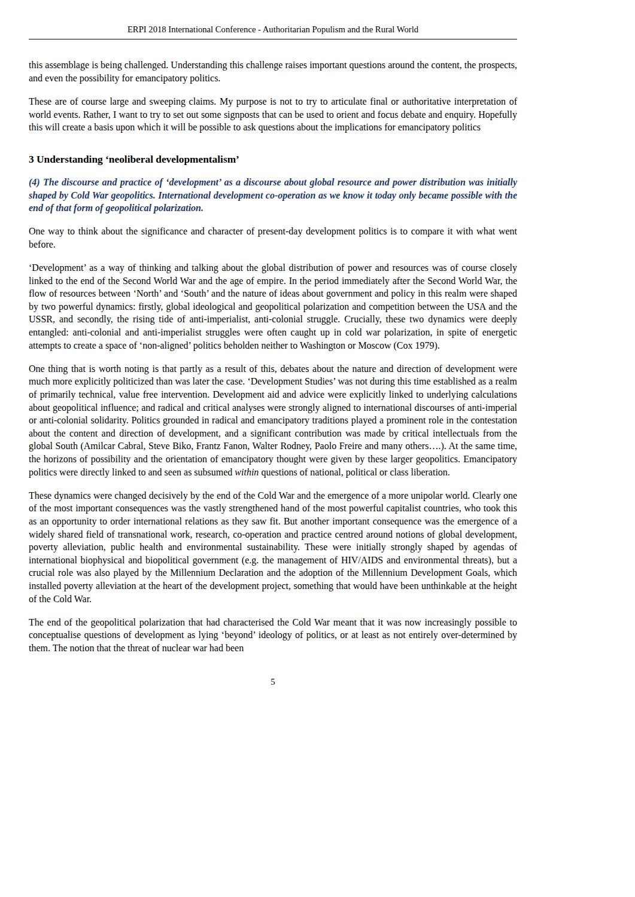ERPI 2018 International Conference - Authoritarian Populism and the Rural World
this assemblage is being challenged. Understanding this challenge raises important questions around the content, the prospects, and even the possibility for emancipatory politics.
These are of course large and sweeping claims. My purpose is not to try to articulate final or authoritative interpretation of world events. Rather, I want to try to set out some signposts that can be used to orient and focus debate and enquiry. Hopefully this will create a basis upon which it will be possible to ask questions about the implications for emancipatory politics
3 Understanding ‘neoliberal developmentalism’
(4) The discourse and practice of ‘development’ as a discourse about global resource and power distribution was initially shaped by Cold War geopolitics. International development co-operation as we know it today only became possible with the end of that form of geopolitical polarization.
One way to think about the significance and character of present-day development politics is to compare it with what went before.
‘Development’ as a way of thinking and talking about the global distribution of power and resources was of course closely linked to the end of the Second World War and the age of empire. In the period immediately after the Second World War, the flow of resources between ‘North’ and ‘South’ and the nature of ideas about government and policy in this realm were shaped by two powerful dynamics: firstly, global ideological and geopolitical polarization and competition between the USA and the USSR, and secondly, the rising tide of anti-imperialist, anti-colonial struggle. Crucially, these two dynamics were deeply entangled: anti-colonial and anti-imperialist struggles were often caught up in cold war polarization, in spite of energetic attempts to create a space of ‘non-aligned’ politics beholden neither to Washington or Moscow (Cox 1979).
One thing that is worth noting is that partly as a result of this, debates about the nature and direction of development were much more explicitly politicized than was later the case. ‘Development Studies’ was not during this time established as a realm of primarily technical, value free intervention. Development aid and advice were explicitly linked to underlying calculations about geopolitical influence; and radical and critical analyses were strongly aligned to international discourses of anti-imperial or anti-colonial solidarity. Politics grounded in radical and emancipatory traditions played a prominent role in the contestation about the content and direction of development, and a significant contribution was made by critical intellectuals from the global South (Amilcar Cabral, Steve Biko, Frantz Fanon, Walter Rodney, Paolo Freire and many others….). At the same time, the horizons of possibility and the orientation of emancipatory thought were given by these larger geopolitics. Emancipatory politics were directly linked to and seen as subsumed within questions of national, political or class liberation.
These dynamics were changed decisively by the end of the Cold War and the emergence of a more unipolar world. Clearly one of the most important consequences was the vastly strengthened hand of the most powerful capitalist countries, who took this as an opportunity to order international relations as they saw fit. But another important consequence was the emergence of a widely shared field of transnational work, research, co-operation and practice centred around notions of global development, poverty alleviation, public health and environmental sustainability. These were initially strongly shaped by agendas of international biophysical and biopolitical government (e.g. the management of HIV/AIDS and environmental threats), but a crucial role was also played by the Millennium Declaration and the adoption of the Millennium Development Goals, which installed poverty alleviation at the heart of the development project, something that would have been unthinkable at the height of the Cold War.
The end of the geopolitical polarization that had characterised the Cold War meant that it was now increasingly possible to conceptualise questions of development as lying ‘beyond’ ideology of politics, or at least as not entirely over-determined by them. The notion that the threat of nuclear war had been
5